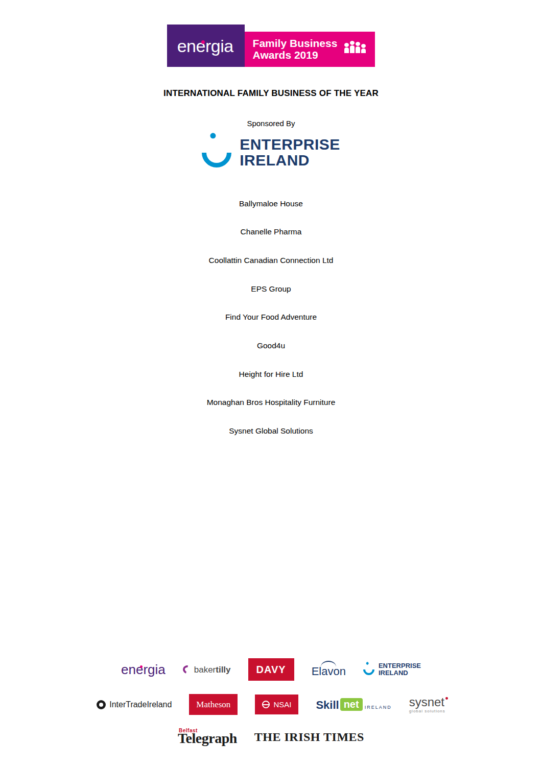energia
Family Business Awards 2019
International Family Business of the Year
Sponsored By
ENTERPRISE IRELAND
Ballymaloe House
Chanelle Pharma
Coollattin Canadian Connection Ltd
EPS Group
Find Your Food Adventure
Good4u
Height for Hire Ltd
Monaghan Bros Hospitality Furniture
Sysnet Global Solutions
energia
bakertilly
DAVY
Elavon
ENTERPRISE IRELAND
InterTradeIreland
Matheson
NSAI
Skill net IRELAND
sysnet global solutions
Belfast Telegraph
THE IRISH TIMES